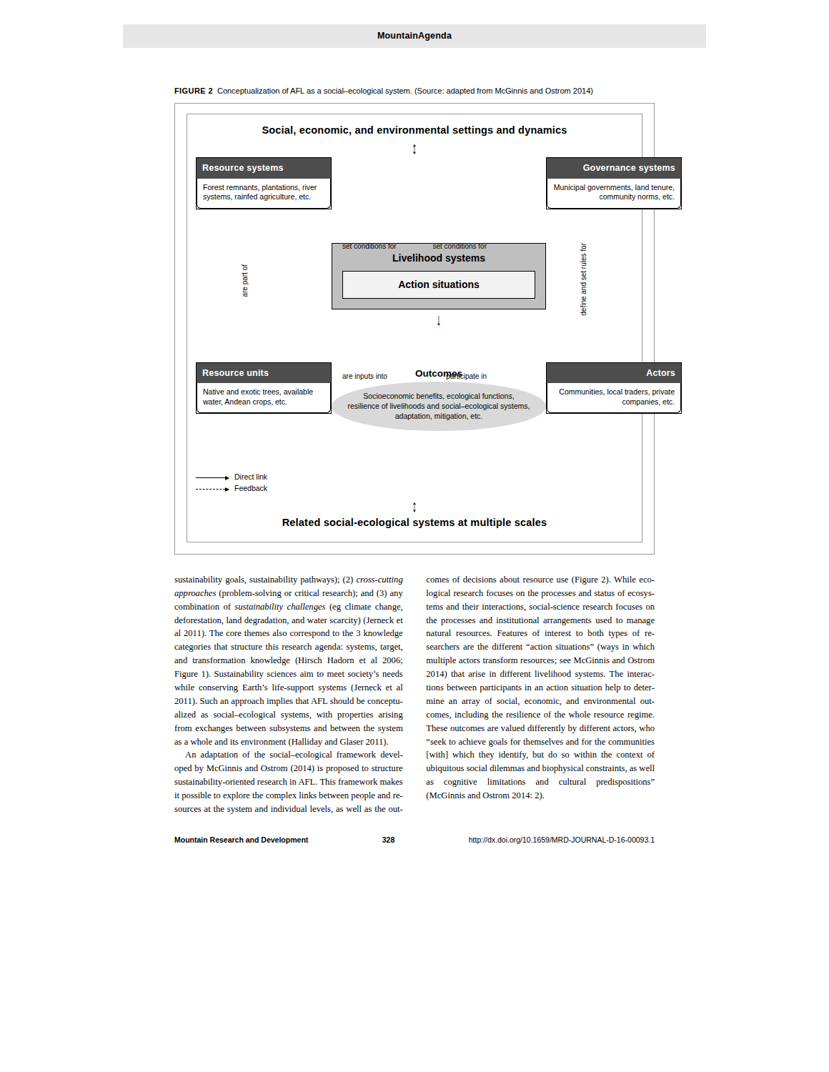MountainAgenda
FIGURE 2 Conceptualization of AFL as a social–ecological system. (Source: adapted from McGinnis and Ostrom 2014)
Social, economic, and environmental settings and dynamics
↕
Resource systems
Forest remnants, plantations, river systems, rainfed agriculture, etc.
Governance systems
Municipal governments, land tenure, community norms, etc.
Livelihood systems
Action situations
↓
Resource units
Native and exotic trees, available water, Andean crops, etc.
Outcomes
Socioeconomic benefits, ecological functions, resilience of livelihoods and social–ecological systems, adaptation, mitigation, etc.
Actors
Communities, local traders, private companies, etc.
set conditions for set conditions for are inputs into participate in are part of define and set rules for
Direct link
Feedback
↕
Related social-ecological systems at multiple scales
sustainability goals, sustainability pathways); (2) cross-cutting approaches (problem-solving or critical research); and (3) any combination of sustainability challenges (eg climate change, deforestation, land degradation, and water scarcity) (Jerneck et al 2011). The core themes also correspond to the 3 knowledge categories that structure this research agenda: systems, target, and transformation knowledge (Hirsch Hadorn et al 2006; Figure 1). Sustainability sciences aim to meet society’s needs while conserving Earth’s life-support systems (Jerneck et al 2011). Such an approach implies that AFL should be conceptualized as social–ecological systems, with properties arising from exchanges between subsystems and between the system as a whole and its environment (Halliday and Glaser 2011).
An adaptation of the social–ecological framework developed by McGinnis and Ostrom (2014) is proposed to structure sustainability-oriented research in AFL. This framework makes it possible to explore the complex links between people and resources at the system and individual levels, as well as the outcomes of decisions about resource use (Figure 2). While ecological research focuses on the processes and status of ecosystems and their interactions, social-science research focuses on the processes and institutional arrangements used to manage natural resources. Features of interest to both types of researchers are the different “action situations” (ways in which multiple actors transform resources; see McGinnis and Ostrom 2014) that arise in different livelihood systems. The interactions between participants in an action situation help to determine an array of social, economic, and environmental outcomes, including the resilience of the whole resource regime. These outcomes are valued differently by different actors, who “seek to achieve goals for themselves and for the communities [with] which they identify, but do so within the context of ubiquitous social dilemmas and biophysical constraints, as well as cognitive limitations and cultural predispositions” (McGinnis and Ostrom 2014: 2).
Mountain Research and Development
328
http://dx.doi.org/10.1659/MRD-JOURNAL-D-16-00093.1